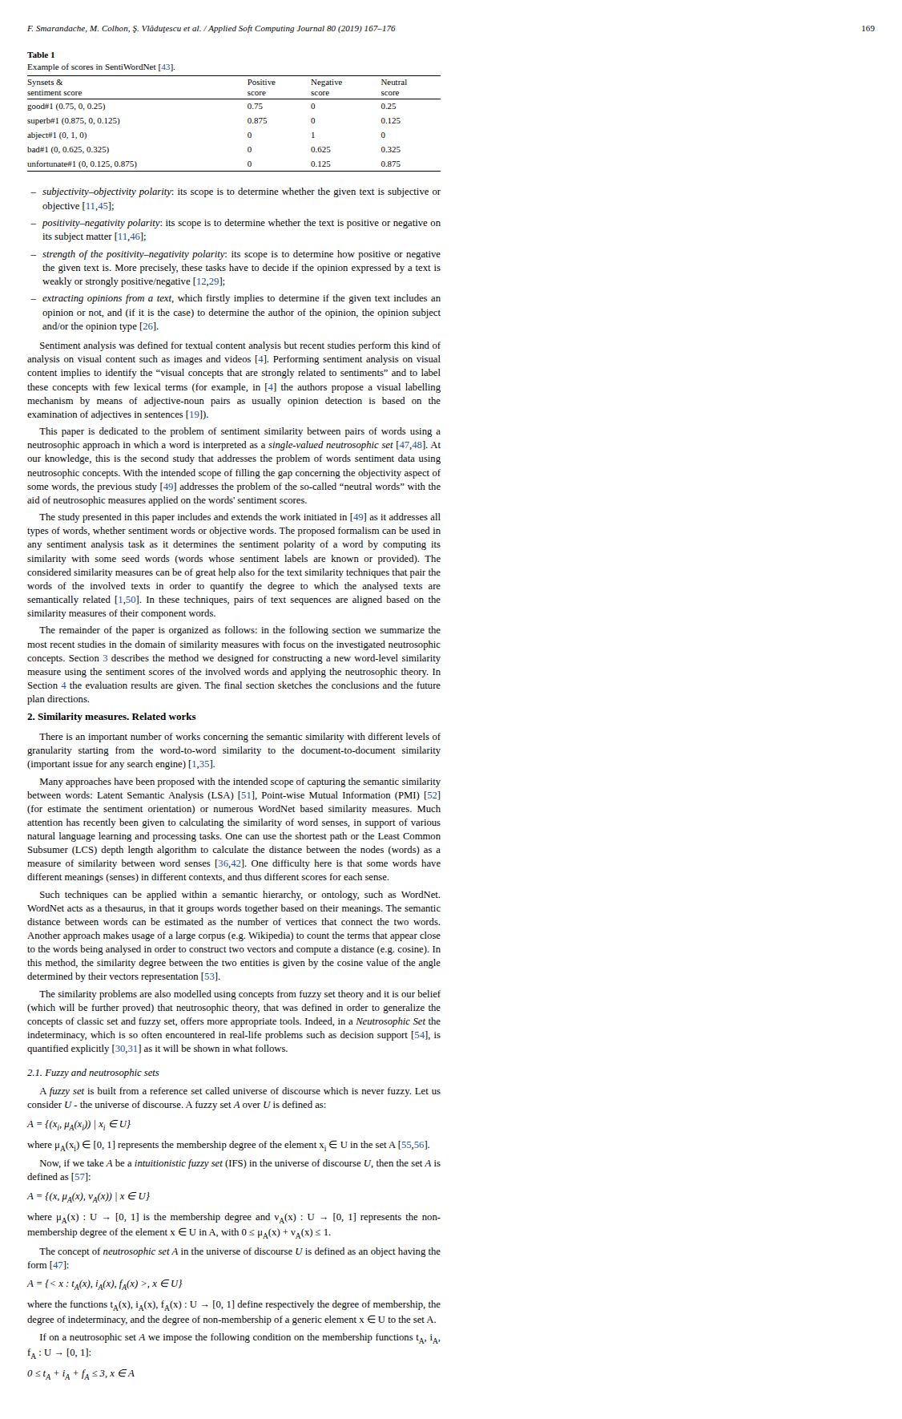F. Smarandache, M. Colhon, Ş. Vlăduţescu et al. / Applied Soft Computing Journal 80 (2019) 167–176 169
Table 1 Example of scores in SentiWordNet [43].
| Synsets & sentiment score | Positive score | Negative score | Neutral score |
| --- | --- | --- | --- |
| good#1 (0.75, 0, 0.25) | 0.75 | 0 | 0.25 |
| superb#1 (0.875, 0, 0.125) | 0.875 | 0 | 0.125 |
| abject#1 (0, 1, 0) | 0 | 1 | 0 |
| bad#1 (0, 0.625, 0.325) | 0 | 0.625 | 0.325 |
| unfortunate#1 (0, 0.125, 0.875) | 0 | 0.125 | 0.875 |
subjectivity–objectivity polarity: its scope is to determine whether the given text is subjective or objective [11,45];
positivity–negativity polarity: its scope is to determine whether the text is positive or negative on its subject matter [11,46];
strength of the positivity–negativity polarity: its scope is to determine how positive or negative the given text is. More precisely, these tasks have to decide if the opinion expressed by a text is weakly or strongly positive/negative [12,29];
extracting opinions from a text, which firstly implies to determine if the given text includes an opinion or not, and (if it is the case) to determine the author of the opinion, the opinion subject and/or the opinion type [26].
Sentiment analysis was defined for textual content analysis but recent studies perform this kind of analysis on visual content such as images and videos [4]. Performing sentiment analysis on visual content implies to identify the “visual concepts that are strongly related to sentiments” and to label these concepts with few lexical terms (for example, in [4] the authors propose a visual labelling mechanism by means of adjective-noun pairs as usually opinion detection is based on the examination of adjectives in sentences [19]).
This paper is dedicated to the problem of sentiment similarity between pairs of words using a neutrosophic approach in which a word is interpreted as a single-valued neutrosophic set [47,48]. At our knowledge, this is the second study that addresses the problem of words sentiment data using neutrosophic concepts. With the intended scope of filling the gap concerning the objectivity aspect of some words, the previous study [49] addresses the problem of the so-called “neutral words” with the aid of neutrosophic measures applied on the words' sentiment scores.
The study presented in this paper includes and extends the work initiated in [49] as it addresses all types of words, whether sentiment words or objective words. The proposed formalism can be used in any sentiment analysis task as it determines the sentiment polarity of a word by computing its similarity with some seed words (words whose sentiment labels are known or provided). The considered similarity measures can be of great help also for the text similarity techniques that pair the words of the involved texts in order to quantify the degree to which the analysed texts are semantically related [1,50]. In these techniques, pairs of text sequences are aligned based on the similarity measures of their component words.
The remainder of the paper is organized as follows: in the following section we summarize the most recent studies in the domain of similarity measures with focus on the investigated neutrosophic concepts. Section 3 describes the method we designed for constructing a new word-level similarity measure using the sentiment scores of the involved words and applying the neutrosophic theory. In Section 4 the evaluation results are given. The final section sketches the conclusions and the future plan directions.
2. Similarity measures. Related works
There is an important number of works concerning the semantic similarity with different levels of granularity starting from the word-to-word similarity to the document-to-document similarity (important issue for any search engine) [1,35].
Many approaches have been proposed with the intended scope of capturing the semantic similarity between words: Latent Semantic Analysis (LSA) [51], Point-wise Mutual Information (PMI) [52] (for estimate the sentiment orientation) or numerous WordNet based similarity measures. Much attention has recently been given to calculating the similarity of word senses, in support of various natural language learning and processing tasks. One can use the shortest path or the Least Common Subsumer (LCS) depth length algorithm to calculate the distance between the nodes (words) as a measure of similarity between word senses [36,42]. One difficulty here is that some words have different meanings (senses) in different contexts, and thus different scores for each sense.
Such techniques can be applied within a semantic hierarchy, or ontology, such as WordNet. WordNet acts as a thesaurus, in that it groups words together based on their meanings. The semantic distance between words can be estimated as the number of vertices that connect the two words. Another approach makes usage of a large corpus (e.g. Wikipedia) to count the terms that appear close to the words being analysed in order to construct two vectors and compute a distance (e.g. cosine). In this method, the similarity degree between the two entities is given by the cosine value of the angle determined by their vectors representation [53].
The similarity problems are also modelled using concepts from fuzzy set theory and it is our belief (which will be further proved) that neutrosophic theory, that was defined in order to generalize the concepts of classic set and fuzzy set, offers more appropriate tools. Indeed, in a Neutrosophic Set the indeterminacy, which is so often encountered in real-life problems such as decision support [54], is quantified explicitly [30,31] as it will be shown in what follows.
2.1. Fuzzy and neutrosophic sets
A fuzzy set is built from a reference set called universe of discourse which is never fuzzy. Let us consider U - the universe of discourse. A fuzzy set A over U is defined as:
A = {(xi, μA(xi)) | xi ∈ U}
where μA(xi) ∈ [0, 1] represents the membership degree of the element xi ∈ U in the set A [55,56].
Now, if we take A be a intuitionistic fuzzy set (IFS) in the universe of discourse U, then the set A is defined as [57]:
A = {(x, μA(x), νA(x)) | x ∈ U}
where μA(x) : U → [0, 1] is the membership degree and νA(x) : U → [0, 1] represents the non-membership degree of the element x ∈ U in A, with 0 ≤ μA(x) + νA(x) ≤ 1.
The concept of neutrosophic set A in the universe of discourse U is defined as an object having the form [47]:
A = {< x : tA(x), iA(x), fA(x) >, x ∈ U}
where the functions tA(x), iA(x), fA(x) : U → [0, 1] define respectively the degree of membership, the degree of indeterminacy, and the degree of non-membership of a generic element x ∈ U to the set A.
If on a neutrosophic set A we impose the following condition on the membership functions tA, iA, fA : U → [0, 1]:
0 ≤ tA + iA + fA ≤ 3, x ∈ A